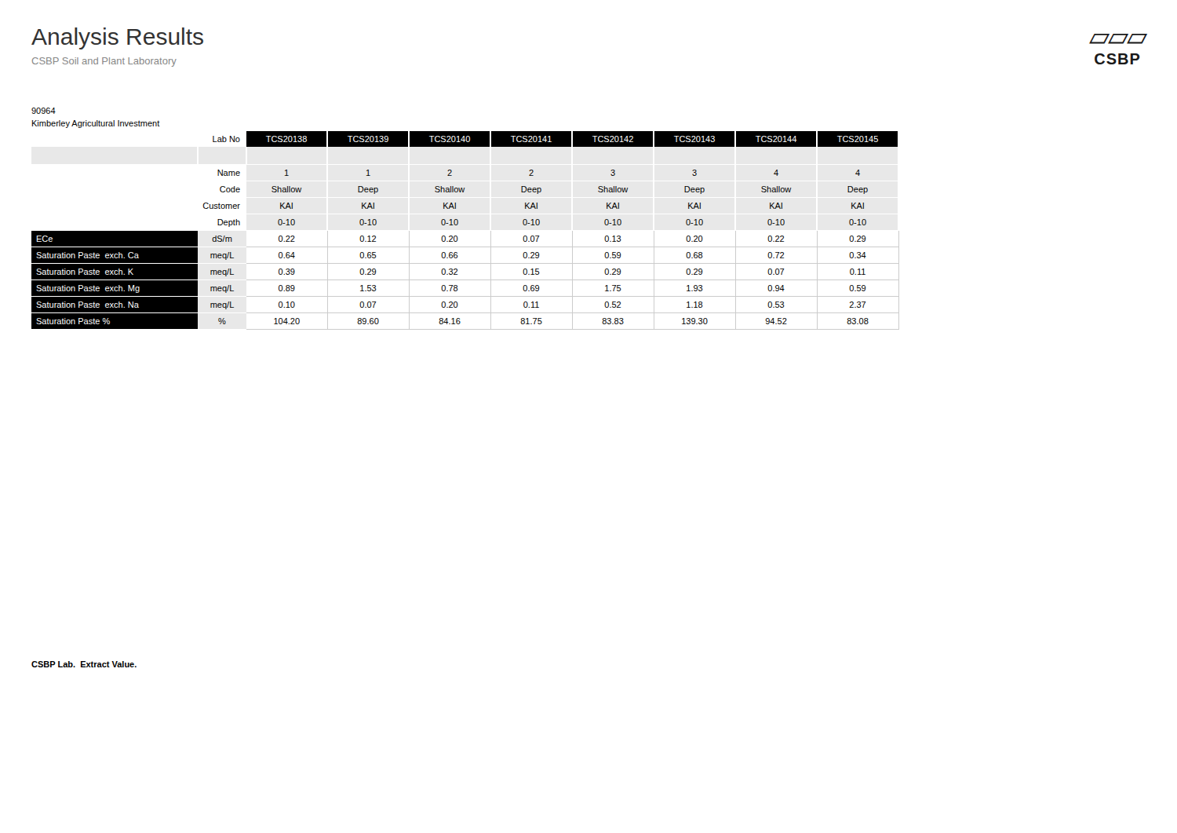Analysis Results
CSBP Soil and Plant Laboratory
▱▱▱
CSBP
90964
Kimberley Agricultural Investment
| | Lab No | TCS20138 | TCS20139 | TCS20140 | TCS20141 | TCS20142 | TCS20143 | TCS20144 | TCS20145 |
| | Name | 1 | 1 | 2 | 2 | 3 | 3 | 4 | 4 |
| | Code | Shallow | Deep | Shallow | Deep | Shallow | Deep | Shallow | Deep |
| | Customer | KAI | KAI | KAI | KAI | KAI | KAI | KAI | KAI |
| | Depth | 0-10 | 0-10 | 0-10 | 0-10 | 0-10 | 0-10 | 0-10 | 0-10 |
| ECe | dS/m | 0.22 | 0.12 | 0.20 | 0.07 | 0.13 | 0.20 | 0.22 | 0.29 |
| Saturation Paste exch. Ca | meq/L | 0.64 | 0.65 | 0.66 | 0.29 | 0.59 | 0.68 | 0.72 | 0.34 |
| Saturation Paste exch. K | meq/L | 0.39 | 0.29 | 0.32 | 0.15 | 0.29 | 0.29 | 0.07 | 0.11 |
| Saturation Paste exch. Mg | meq/L | 0.89 | 1.53 | 0.78 | 0.69 | 1.75 | 1.93 | 0.94 | 0.59 |
| Saturation Paste exch. Na | meq/L | 0.10 | 0.07 | 0.20 | 0.11 | 0.52 | 1.18 | 0.53 | 2.37 |
| Saturation Paste % | % | 104.20 | 89.60 | 84.16 | 81.75 | 83.83 | 139.30 | 94.52 | 83.08 |
CSBP Lab. Extract Value.